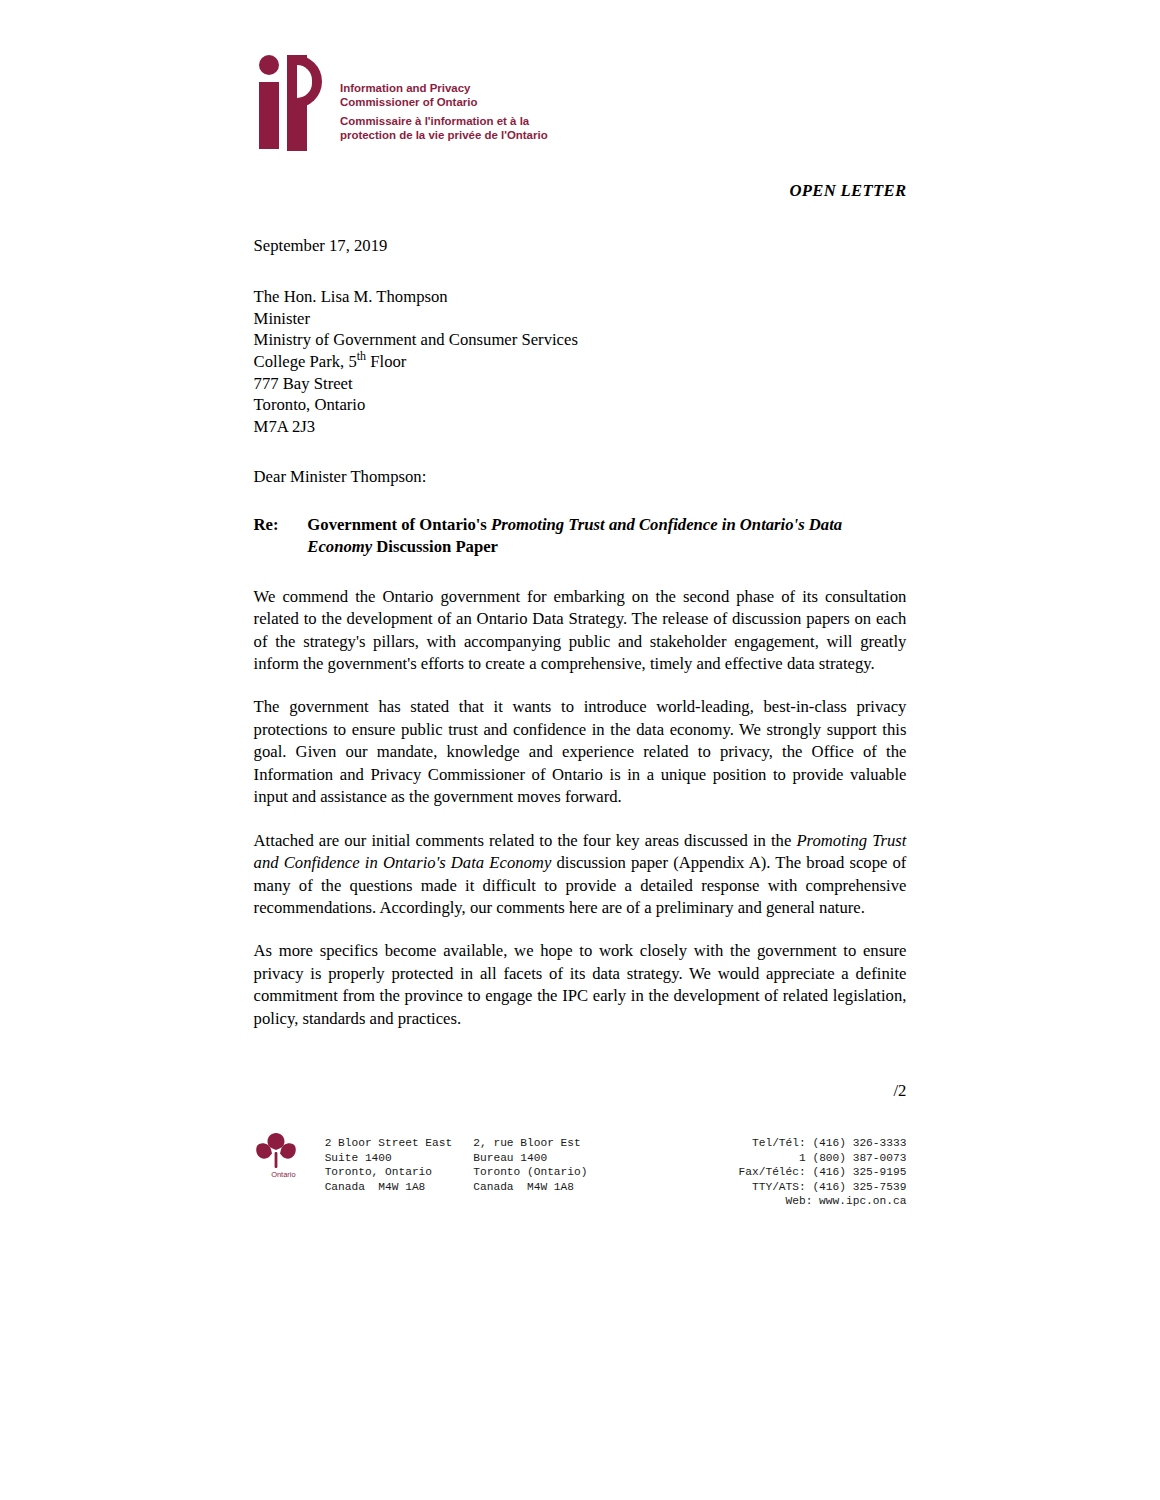Information and Privacy
Commissioner of Ontario
Commissaire à l'information et à la
protection de la vie privée de l'Ontario
OPEN LETTER
September 17, 2019
The Hon. Lisa M. Thompson
Minister
Ministry of Government and Consumer Services
College Park, 5th Floor
777 Bay Street
Toronto, Ontario
M7A 2J3
Dear Minister Thompson:
Re:
Government of Ontario's Promoting Trust and Confidence in Ontario's Data Economy Discussion Paper
We commend the Ontario government for embarking on the second phase of its consultation related to the development of an Ontario Data Strategy. The release of discussion papers on each of the strategy's pillars, with accompanying public and stakeholder engagement, will greatly inform the government's efforts to create a comprehensive, timely and effective data strategy.
The government has stated that it wants to introduce world-leading, best-in-class privacy protections to ensure public trust and confidence in the data economy. We strongly support this goal. Given our mandate, knowledge and experience related to privacy, the Office of the Information and Privacy Commissioner of Ontario is in a unique position to provide valuable input and assistance as the government moves forward.
Attached are our initial comments related to the four key areas discussed in the Promoting Trust and Confidence in Ontario's Data Economy discussion paper (Appendix A). The broad scope of many of the questions made it difficult to provide a detailed response with comprehensive recommendations. Accordingly, our comments here are of a preliminary and general nature.
As more specifics become available, we hope to work closely with the government to ensure privacy is properly protected in all facets of its data strategy. We would appreciate a definite commitment from the province to engage the IPC early in the development of related legislation, policy, standards and practices.
/2
Ontario
2 Bloor Street East
Suite 1400
Toronto, Ontario
Canada M4W 1A8
2, rue Bloor Est
Bureau 1400
Toronto (Ontario)
Canada M4W 1A8
Tel/Tél: (416) 326-3333
1 (800) 387-0073
Fax/Téléc: (416) 325-9195
TTY/ATS: (416) 325-7539
Web: www.ipc.on.ca